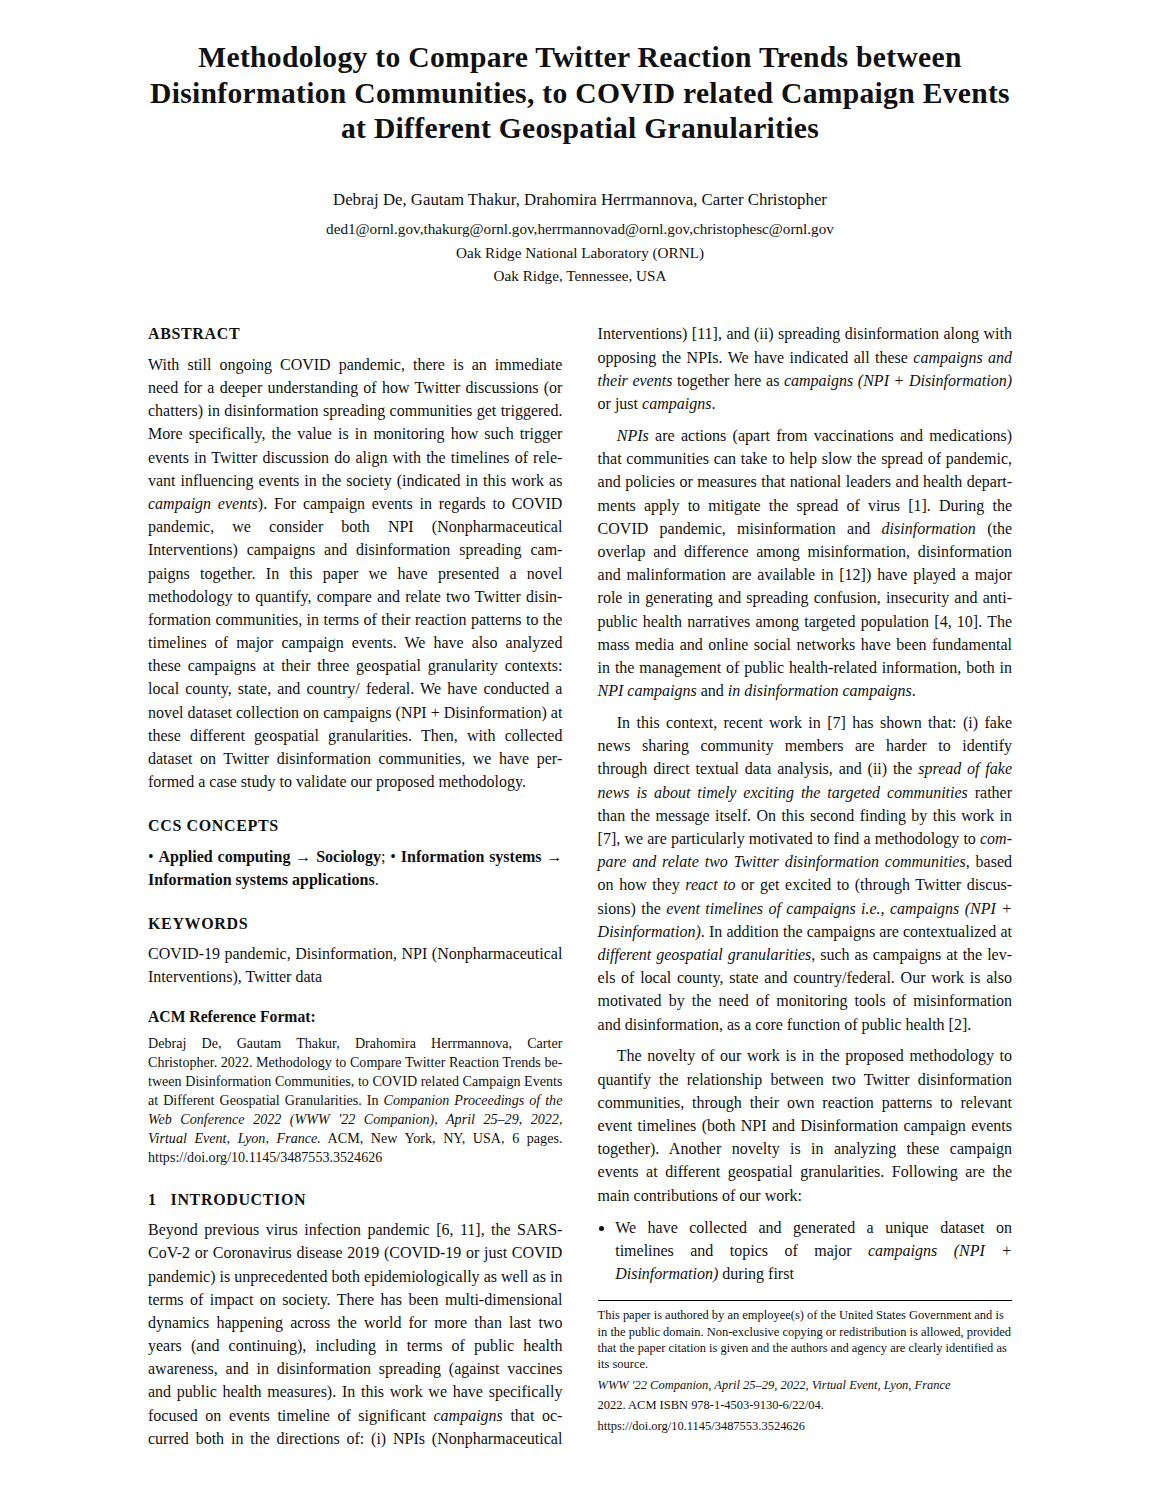Methodology to Compare Twitter Reaction Trends between Disinformation Communities, to COVID related Campaign Events at Different Geospatial Granularities
Debraj De, Gautam Thakur, Drahomira Herrmannova, Carter Christopher
ded1@ornl.gov,thakurg@ornl.gov,herrmannovad@ornl.gov,christophesc@ornl.gov
Oak Ridge National Laboratory (ORNL)
Oak Ridge, Tennessee, USA
Abstract
With still ongoing COVID pandemic, there is an immediate need for a deeper understanding of how Twitter discussions (or chatters) in disinformation spreading communities get triggered. More specifically, the value is in monitoring how such trigger events in Twitter discussion do align with the timelines of relevant influencing events in the society (indicated in this work as campaign events). For campaign events in regards to COVID pandemic, we consider both NPI (Nonpharmaceutical Interventions) campaigns and disinformation spreading campaigns together. In this paper we have presented a novel methodology to quantify, compare and relate two Twitter disinformation communities, in terms of their reaction patterns to the timelines of major campaign events. We have also analyzed these campaigns at their three geospatial granularity contexts: local county, state, and country/ federal. We have conducted a novel dataset collection on campaigns (NPI + Disinformation) at these different geospatial granularities. Then, with collected dataset on Twitter disinformation communities, we have performed a case study to validate our proposed methodology.
CCS Concepts
• Applied computing → Sociology; • Information systems → Information systems applications.
Keywords
COVID-19 pandemic, Disinformation, NPI (Nonpharmaceutical Interventions), Twitter data
ACM Reference Format:
Debraj De, Gautam Thakur, Drahomira Herrmannova, Carter Christopher. 2022. Methodology to Compare Twitter Reaction Trends between Disinformation Communities, to COVID related Campaign Events at Different Geospatial Granularities. In Companion Proceedings of the Web Conference 2022 (WWW '22 Companion), April 25–29, 2022, Virtual Event, Lyon, France. ACM, New York, NY, USA, 6 pages. https://doi.org/10.1145/3487553.3524626
1 Introduction
Beyond previous virus infection pandemic [6, 11], the SARS-CoV-2 or Coronavirus disease 2019 (COVID-19 or just COVID pandemic) is unprecedented both epidemiologically as well as in terms of impact on society. There has been multi-dimensional dynamics happening across the world for more than last two years (and continuing), including in terms of public health awareness, and in disinformation spreading (against vaccines and public health measures). In this work we have specifically focused on events timeline of significant campaigns that occurred both in the directions of: (i) NPIs (Nonpharmaceutical Interventions) [11], and (ii) spreading disinformation along with opposing the NPIs. We have indicated all these campaigns and their events together here as campaigns (NPI + Disinformation) or just campaigns.
NPIs are actions (apart from vaccinations and medications) that communities can take to help slow the spread of pandemic, and policies or measures that national leaders and health departments apply to mitigate the spread of virus [1]. During the COVID pandemic, misinformation and disinformation (the overlap and difference among misinformation, disinformation and malinformation are available in [12]) have played a major role in generating and spreading confusion, insecurity and anti-public health narratives among targeted population [4, 10]. The mass media and online social networks have been fundamental in the management of public health-related information, both in NPI campaigns and in disinformation campaigns.
In this context, recent work in [7] has shown that: (i) fake news sharing community members are harder to identify through direct textual data analysis, and (ii) the spread of fake news is about timely exciting the targeted communities rather than the message itself. On this second finding by this work in [7], we are particularly motivated to find a methodology to compare and relate two Twitter disinformation communities, based on how they react to or get excited to (through Twitter discussions) the event timelines of campaigns i.e., campaigns (NPI + Disinformation). In addition the campaigns are contextualized at different geospatial granularities, such as campaigns at the levels of local county, state and country/federal. Our work is also motivated by the need of monitoring tools of misinformation and disinformation, as a core function of public health [2].
The novelty of our work is in the proposed methodology to quantify the relationship between two Twitter disinformation communities, through their own reaction patterns to relevant event timelines (both NPI and Disinformation campaign events together). Another novelty is in analyzing these campaign events at different geospatial granularities. Following are the main contributions of our work:
We have collected and generated a unique dataset on timelines and topics of major campaigns (NPI + Disinformation) during first
This paper is authored by an employee(s) of the United States Government and is in the public domain. Non-exclusive copying or redistribution is allowed, provided that the paper citation is given and the authors and agency are clearly identified as its source.
WWW '22 Companion, April 25–29, 2022, Virtual Event, Lyon, France
2022. ACM ISBN 978-1-4503-9130-6/22/04.
https://doi.org/10.1145/3487553.3524626